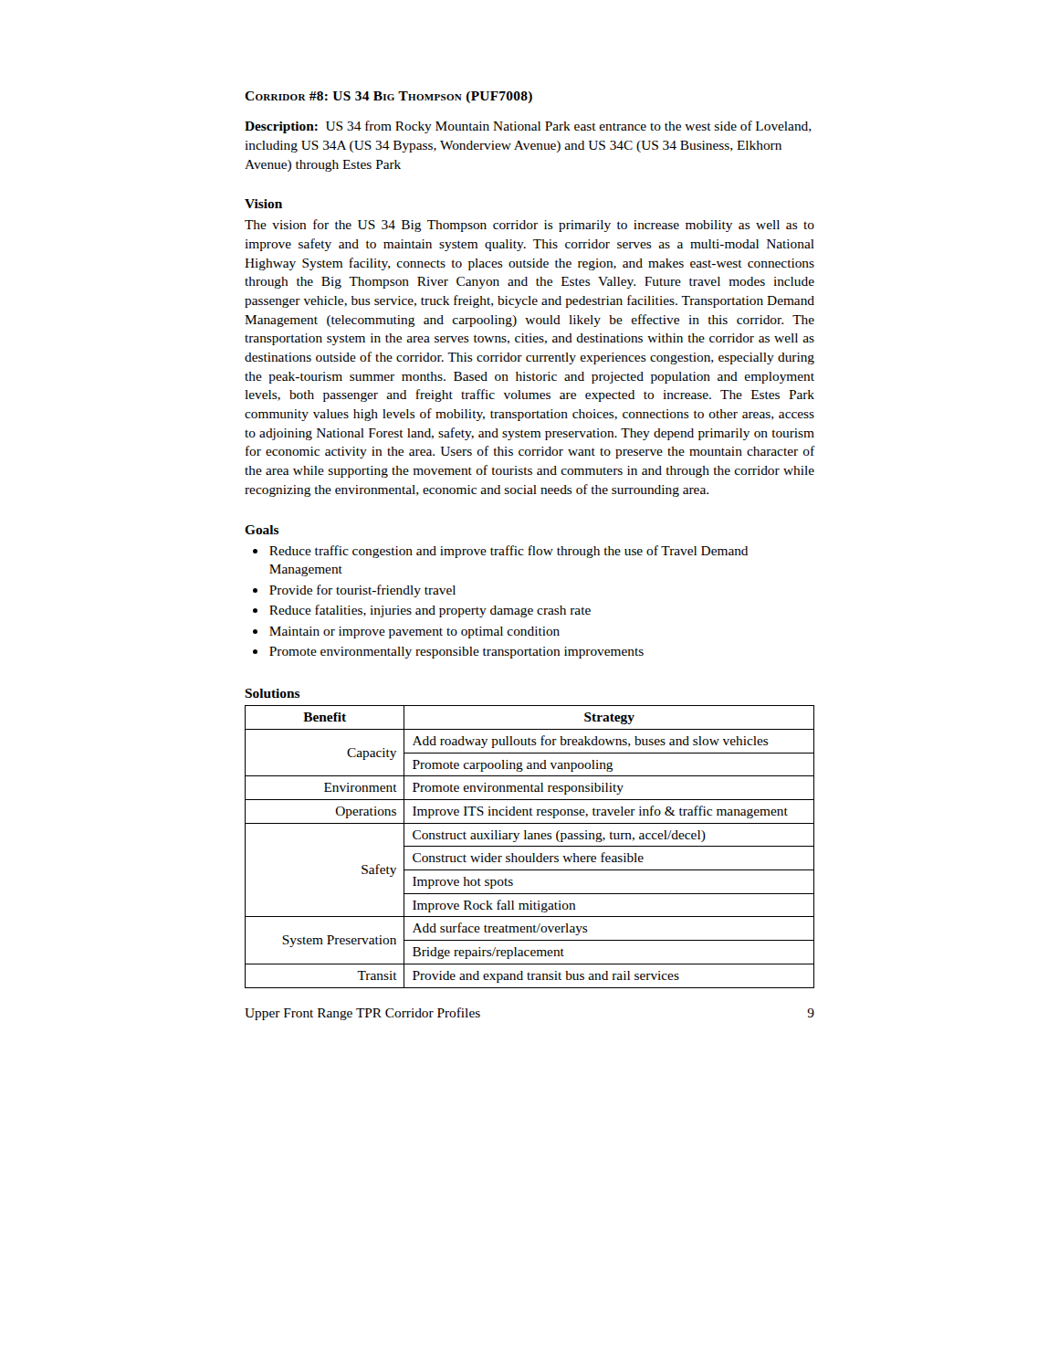Corridor #8: US 34 Big Thompson (PUF7008)
Description: US 34 from Rocky Mountain National Park east entrance to the west side of Loveland, including US 34A (US 34 Bypass, Wonderview Avenue) and US 34C (US 34 Business, Elkhorn Avenue) through Estes Park
Vision
The vision for the US 34 Big Thompson corridor is primarily to increase mobility as well as to improve safety and to maintain system quality. This corridor serves as a multi-modal National Highway System facility, connects to places outside the region, and makes east-west connections through the Big Thompson River Canyon and the Estes Valley. Future travel modes include passenger vehicle, bus service, truck freight, bicycle and pedestrian facilities. Transportation Demand Management (telecommuting and carpooling) would likely be effective in this corridor. The transportation system in the area serves towns, cities, and destinations within the corridor as well as destinations outside of the corridor. This corridor currently experiences congestion, especially during the peak-tourism summer months. Based on historic and projected population and employment levels, both passenger and freight traffic volumes are expected to increase. The Estes Park community values high levels of mobility, transportation choices, connections to other areas, access to adjoining National Forest land, safety, and system preservation. They depend primarily on tourism for economic activity in the area. Users of this corridor want to preserve the mountain character of the area while supporting the movement of tourists and commuters in and through the corridor while recognizing the environmental, economic and social needs of the surrounding area.
Goals
Reduce traffic congestion and improve traffic flow through the use of Travel Demand Management
Provide for tourist-friendly travel
Reduce fatalities, injuries and property damage crash rate
Maintain or improve pavement to optimal condition
Promote environmentally responsible transportation improvements
Solutions
| Benefit | Strategy |
| --- | --- |
| Capacity | Add roadway pullouts for breakdowns, buses and slow vehicles |
| Promote carpooling and vanpooling |
| Environment | Promote environmental responsibility |
| Operations | Improve ITS incident response, traveler info & traffic management |
| Safety | Construct auxiliary lanes (passing, turn, accel/decel) |
| Construct wider shoulders where feasible |
| Improve hot spots |
| Improve Rock fall mitigation |
| System Preservation | Add surface treatment/overlays |
| Bridge repairs/replacement |
| Transit | Provide and expand transit bus and rail services |
Upper Front Range TPR Corridor Profiles
9